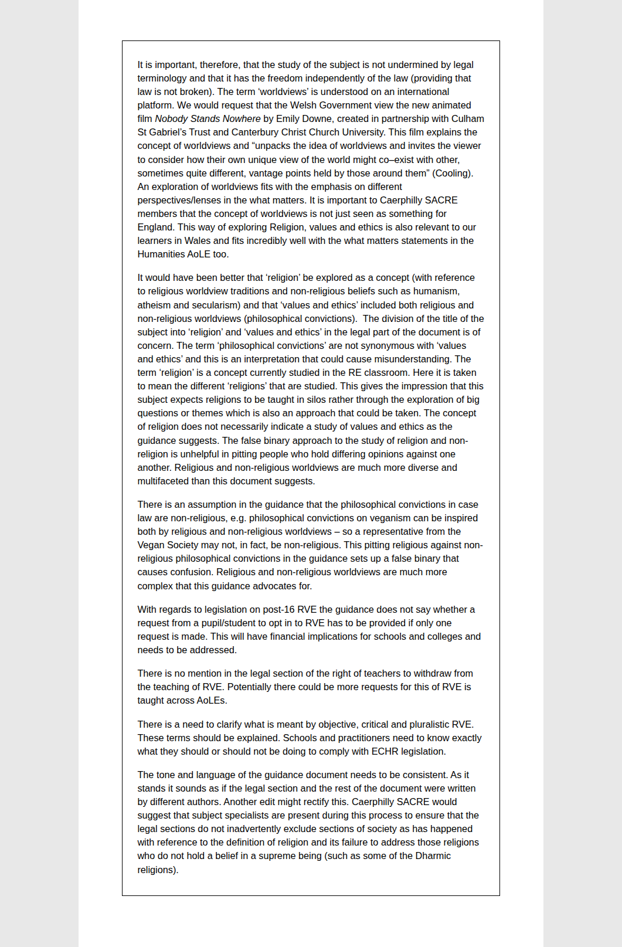It is important, therefore, that the study of the subject is not undermined by legal terminology and that it has the freedom independently of the law (providing that law is not broken). The term ‘worldviews’ is understood on an international platform. We would request that the Welsh Government view the new animated film Nobody Stands Nowhere by Emily Downe, created in partnership with Culham St Gabriel’s Trust and Canterbury Christ Church University. This film explains the concept of worldviews and “unpacks the idea of worldviews and invites the viewer to consider how their own unique view of the world might co–exist with other, sometimes quite different, vantage points held by those around them” (Cooling). An exploration of worldviews fits with the emphasis on different perspectives/lenses in the what matters. It is important to Caerphilly SACRE members that the concept of worldviews is not just seen as something for England. This way of exploring Religion, values and ethics is also relevant to our learners in Wales and fits incredibly well with the what matters statements in the Humanities AoLE too.
It would have been better that ‘religion’ be explored as a concept (with reference to religious worldview traditions and non-religious beliefs such as humanism, atheism and secularism) and that ‘values and ethics’ included both religious and non-religious worldviews (philosophical convictions). The division of the title of the subject into ‘religion’ and ‘values and ethics’ in the legal part of the document is of concern. The term ‘philosophical convictions’ are not synonymous with ‘values and ethics’ and this is an interpretation that could cause misunderstanding. The term ‘religion’ is a concept currently studied in the RE classroom. Here it is taken to mean the different ‘religions’ that are studied. This gives the impression that this subject expects religions to be taught in silos rather through the exploration of big questions or themes which is also an approach that could be taken. The concept of religion does not necessarily indicate a study of values and ethics as the guidance suggests. The false binary approach to the study of religion and non-religion is unhelpful in pitting people who hold differing opinions against one another. Religious and non-religious worldviews are much more diverse and multifaceted than this document suggests.
There is an assumption in the guidance that the philosophical convictions in case law are non-religious, e.g. philosophical convictions on veganism can be inspired both by religious and non-religious worldviews – so a representative from the Vegan Society may not, in fact, be non-religious. This pitting religious against non-religious philosophical convictions in the guidance sets up a false binary that causes confusion. Religious and non-religious worldviews are much more complex that this guidance advocates for.
With regards to legislation on post-16 RVE the guidance does not say whether a request from a pupil/student to opt in to RVE has to be provided if only one request is made. This will have financial implications for schools and colleges and needs to be addressed.
There is no mention in the legal section of the right of teachers to withdraw from the teaching of RVE. Potentially there could be more requests for this of RVE is taught across AoLEs.
There is a need to clarify what is meant by objective, critical and pluralistic RVE. These terms should be explained. Schools and practitioners need to know exactly what they should or should not be doing to comply with ECHR legislation.
The tone and language of the guidance document needs to be consistent. As it stands it sounds as if the legal section and the rest of the document were written by different authors. Another edit might rectify this. Caerphilly SACRE would suggest that subject specialists are present during this process to ensure that the legal sections do not inadvertently exclude sections of society as has happened with reference to the definition of religion and its failure to address those religions who do not hold a belief in a supreme being (such as some of the Dharmic religions).